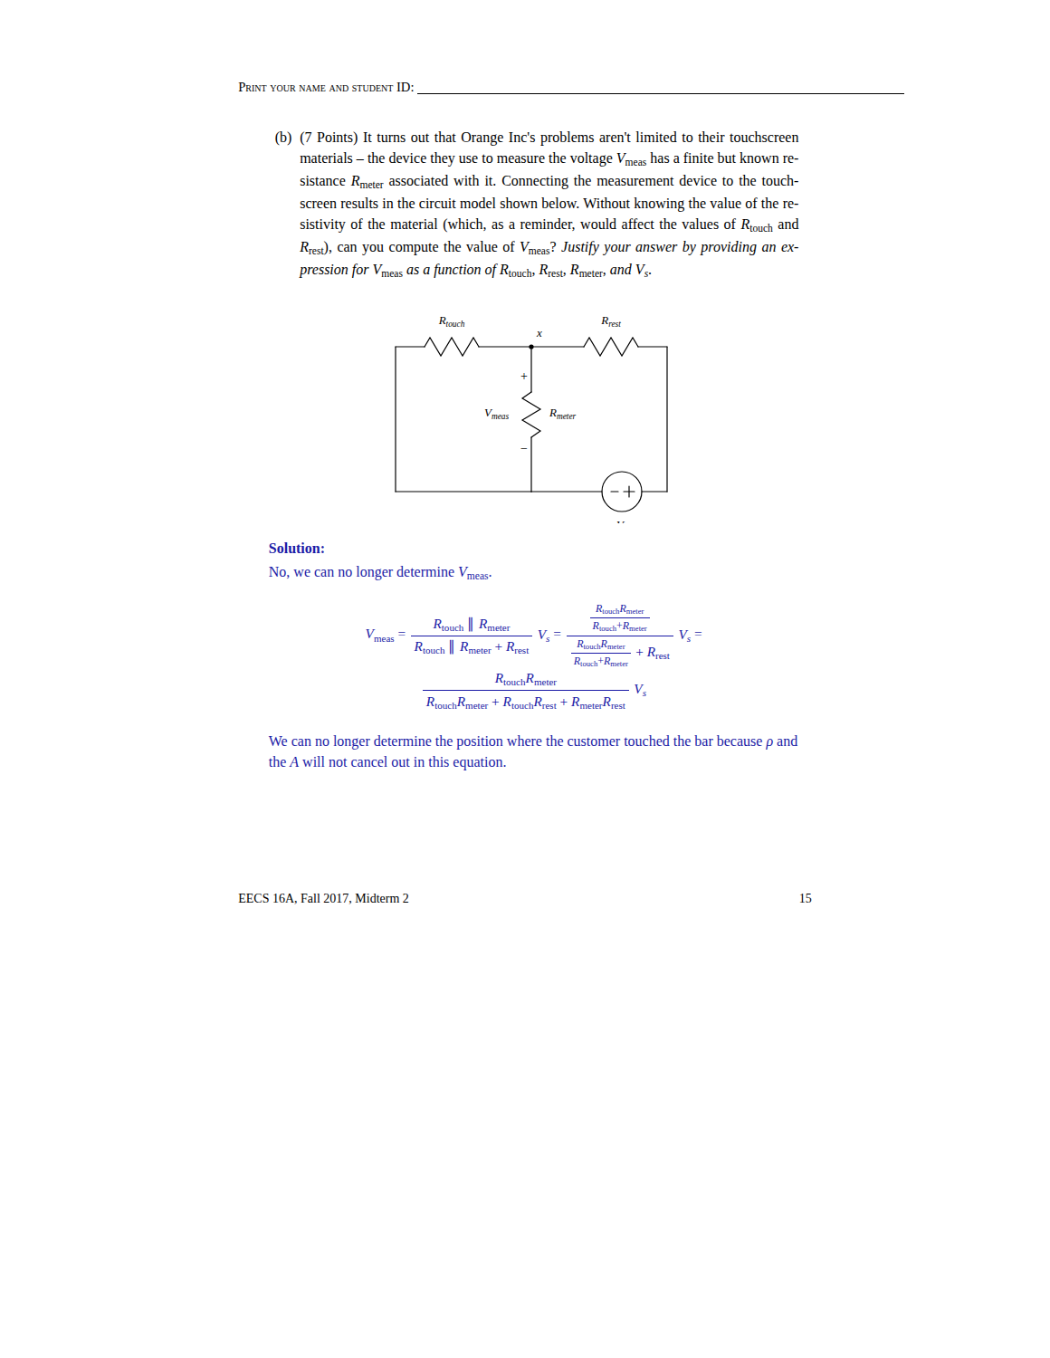Print your name and student ID:
(b)
(7 Points) It turns out that Orange Inc's problems aren't limited to their touchscreen materials – the device they use to measure the voltage Vmeas has a finite but known resistance Rmeter associated with it. Connecting the measurement device to the touchscreen results in the circuit model shown below. Without knowing the value of the resistivity of the material (which, as a reminder, would affect the values of Rtouch and Rrest), can you compute the value of Vmeas? Justify your answer by providing an expression for Vmeas as a function of Rtouch, Rrest, Rmeter, and Vs.
Rtouch Rrest x Rmeter Vmeas + − Vs
Solution:
No, we can no longer determine Vmeas.
Vmeas = Rtouch ∥ Rmeter Rtouch ∥ Rmeter + Rrest Vs = Rtouch Rmeter Rtouch+Rmeter Rtouch Rmeter Rtouch+Rmeter + Rrest Vs = Rtouch Rmeter Rtouch Rmeter + Rtouch Rrest + Rmeter Rrest Vs
We can no longer determine the position where the customer touched the bar because ρ and the A will not cancel out in this equation.
EECS 16A, Fall 2017, Midterm 2 15